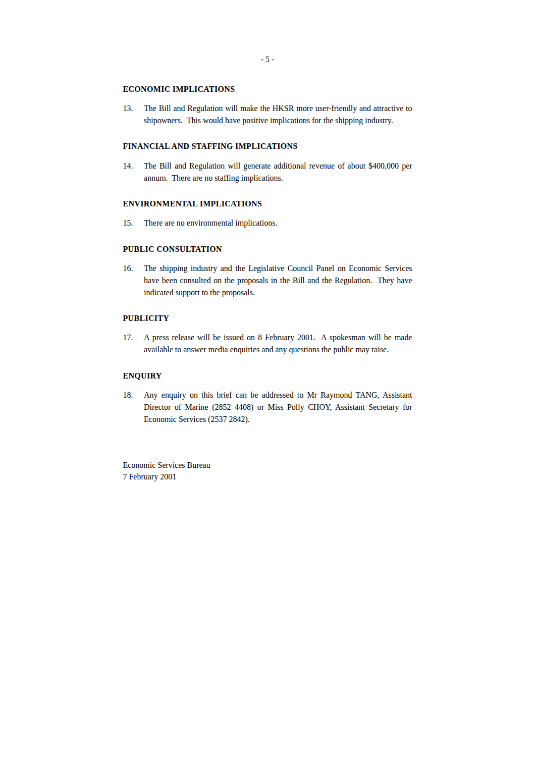- 5 -
Economic Implications
13.
The Bill and Regulation will make the HKSR more user-friendly and attractive to shipowners. This would have positive implications for the shipping industry.
Financial and Staffing Implications
14.
The Bill and Regulation will generate additional revenue of about $400,000 per annum. There are no staffing implications.
Environmental Implications
15.
There are no environmental implications.
Public Consultation
16.
The shipping industry and the Legislative Council Panel on Economic Services have been consulted on the proposals in the Bill and the Regulation. They have indicated support to the proposals.
Publicity
17.
A press release will be issued on 8 February 2001. A spokesman will be made available to answer media enquiries and any questions the public may raise.
Enquiry
18.
Any enquiry on this brief can be addressed to Mr Raymond TANG, Assistant Director of Marine (2852 4408) or Miss Polly CHOY, Assistant Secretary for Economic Services (2537 2842).
Economic Services Bureau
7 February 2001